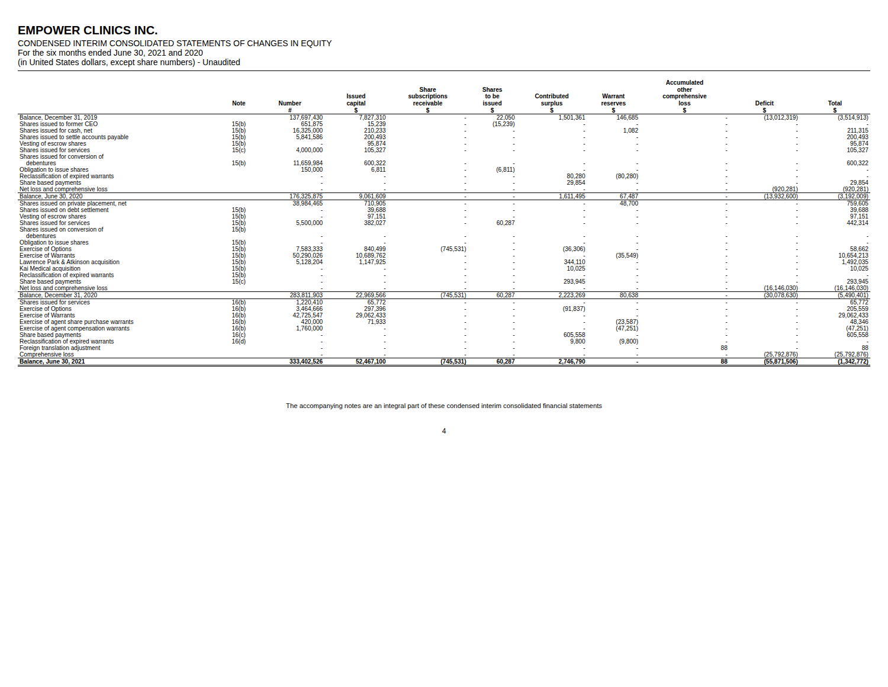EMPOWER CLINICS INC.
CONDENSED INTERIM CONSOLIDATED STATEMENTS OF CHANGES IN EQUITY
For the six months ended June 30, 2021 and 2020
(in United States dollars, except share numbers) - Unaudited
| | | | | Share | Shares | | | Accumulated other | | |
| --- | --- | --- | --- | --- | --- | --- | --- | --- | --- | --- |
| | | | Issued | subscriptions | to be | Contributed | Warrant | comprehensive | | |
| | Note | Number | capital | receivable | issued | surplus | reserves | loss | Deficit | Total |
| | | # | $ | $ | $ | $ | $ | $ | $ | $ |
| Balance, December 31, 2019 | | 137,697,430 | 7,827,310 | - | 22,050 | 1,501,361 | 146,685 | - | (13,012,319) | (3,514,913) |
| Shares issued to former CEO | 15(b) | 651,875 | 15,239 | - | (15,239) | - | - | - | - | - |
| Shares issued for cash, net | 15(b) | 16,325,000 | 210,233 | - | - | - | 1,082 | - | - | 211,315 |
| Shares issued to settle accounts payable | 15(b) | 5,841,586 | 200,493 | - | - | - | - | - | - | 200,493 |
| Vesting of escrow shares | 15(b) | - | 95,874 | - | - | - | - | - | - | 95,874 |
| Shares issued for services | 15(c) | 4,000,000 | 105,327 | - | - | - | - | - | - | 105,327 |
| Shares issued for conversion of | | | | | | | | | | |
| debentures | 15(b) | 11,659,984 | 600,322 | - | - | - | - | - | - | 600,322 |
| Obligation to issue shares | | 150,000 | 6,811 | - | (6,811) | - | - | - | - | - |
| Reclassification of expired warrants | | - | - | - | - | 80,280 | (80,280) | - | - | - |
| Share based payments | | - | - | - | - | 29,854 | - | - | - | 29,854 |
| Net loss and comprehensive loss | | - | - | - | - | - | - | - | (920,281) | (920,281) |
| Balance, June 30, 2020 | | 176,325,875 | 9,061,609 | - | - | 1,611,495 | 67,487 | - | (13,932,600) | (3,192,009) |
| Shares issued on private placement, net | | 38,984,465 | 710,905 | - | - | - | 48,700 | - | - | 759,605 |
| Shares issued on debt settlement | 15(b) | - | 39,688 | - | - | - | - | - | - | 39,688 |
| Vesting of escrow shares | 15(b) | - | 97,151 | - | - | - | - | - | - | 97,151 |
| Shares issued for services | 15(b) | 5,500,000 | 382,027 | - | 60,287 | - | - | - | - | 442,314 |
| Shares issued on conversion of | 15(b) | | | | | | | | | |
| debentures | | - | - | - | - | - | - | - | - | - |
| Obligation to issue shares | 15(b) | - | - | - | - | - | - | - | - | - |
| Exercise of Options | 15(b) | 7,583,333 | 840,499 | (745,531) | - | (36,306) | - | - | - | 58,662 |
| Exercise of Warrants | 15(b) | 50,290,026 | 10,689,762 | - | - | - | (35,549) | - | - | 10,654,213 |
| Lawrence Park & Atkinson acquisition | 15(b) | 5,128,204 | 1,147,925 | - | - | 344,110 | - | - | - | 1,492,035 |
| Kai Medical acquisition | 15(b) | - | - | - | - | 10,025 | - | - | - | 10,025 |
| Reclassification of expired warrants | 15(b) | - | - | - | - | - | - | - | - | - |
| Share based payments | 15(c) | - | - | - | - | 293,945 | - | - | - | 293,945 |
| Net loss and comprehensive loss | | - | - | - | - | - | - | - | (16,146,030) | (16,146,030) |
| Balance, December 31, 2020 | | 283,811,903 | 22,969,566 | (745,531) | 60,287 | 2,223,269 | 80,638 | - | (30,078,630) | (5,490,401) |
| Shares issued for services | 16(b) | 1,220,410 | 65,772 | - | - | - | - | - | - | 65,772 |
| Exercise of Options | 16(b) | 3,464,666 | 297,396 | - | - | (91,837) | - | - | - | 205,559 |
| Exercise of Warrants | 16(b) | 42,725,547 | 29,062,433 | - | - | - | - | - | - | 29,062,433 |
| Exercise of agent share purchase warrants | 16(b) | 420,000 | 71,933 | - | - | - | (23,587) | - | - | 48,346 |
| Exercise of agent compensation warrants | 16(b) | 1,760,000 | - | - | - | - | (47,251) | - | - | (47,251) |
| Share based payments | 16(c) | - | - | - | - | 605,558 | - | - | - | 605,558 |
| Reclassification of expired warrants | 16(d) | - | - | - | - | 9,800 | (9,800) | - | - | - |
| Foreign translation adjustment | | - | - | - | - | - | - | 88 | - | 88 |
| Comprehensive loss | | - | - | - | - | - | - | - | (25,792,876) | (25,792,876) |
| Balance, June 30, 2021 | | 333,402,526 | 52,467,100 | (745,531) | 60,287 | 2,746,790 | - | 88 | (55,871,506) | (1,342,772) |
The accompanying notes are an integral part of these condensed interim consolidated financial statements
4